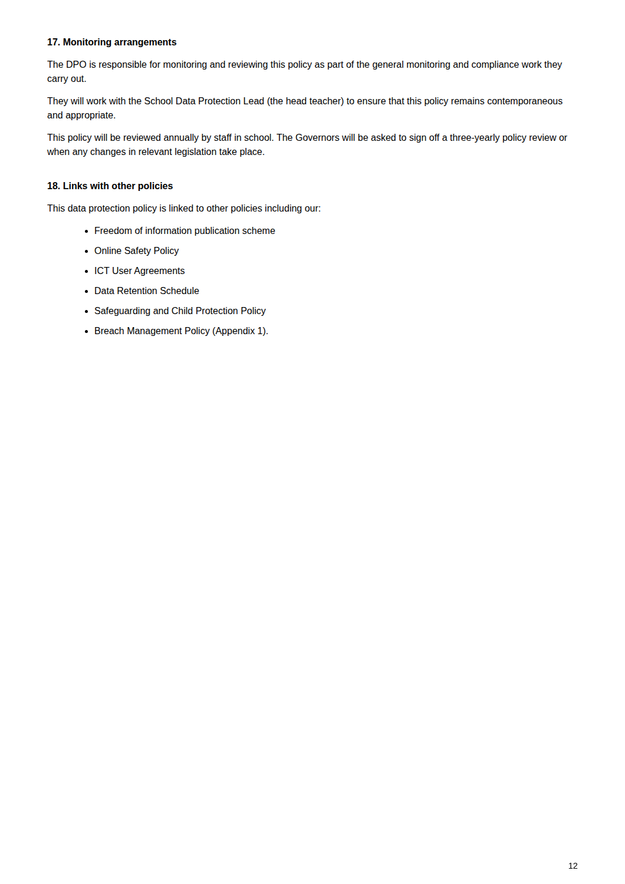17. Monitoring arrangements
The DPO is responsible for monitoring and reviewing this policy as part of the general monitoring and compliance work they carry out.
They will work with the School Data Protection Lead (the head teacher) to ensure that this policy remains contemporaneous and appropriate.
This policy will be reviewed annually by staff in school. The Governors will be asked to sign off a three-yearly policy review or when any changes in relevant legislation take place.
18. Links with other policies
This data protection policy is linked to other policies including our:
Freedom of information publication scheme
Online Safety Policy
ICT User Agreements
Data Retention Schedule
Safeguarding and Child Protection Policy
Breach Management Policy (Appendix 1).
12